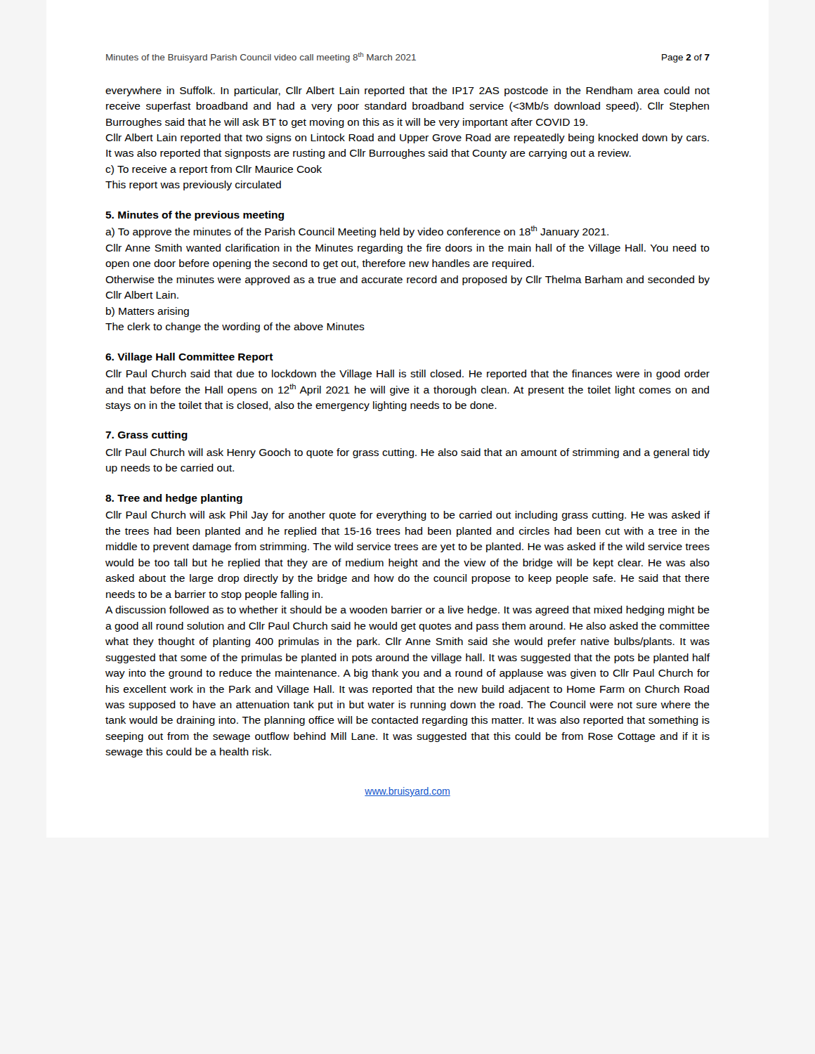Minutes of the Bruisyard Parish Council video call meeting 8th March 2021 Page 2 of 7
everywhere in Suffolk. In particular, Cllr Albert Lain reported that the IP17 2AS postcode in the Rendham area could not receive superfast broadband and had a very poor standard broadband service (<3Mb/s download speed). Cllr Stephen Burroughes said that he will ask BT to get moving on this as it will be very important after COVID 19.
Cllr Albert Lain reported that two signs on Lintock Road and Upper Grove Road are repeatedly being knocked down by cars. It was also reported that signposts are rusting and Cllr Burroughes said that County are carrying out a review.
c) To receive a report from Cllr Maurice Cook
This report was previously circulated
5. Minutes of the previous meeting
a) To approve the minutes of the Parish Council Meeting held by video conference on 18th January 2021.
Cllr Anne Smith wanted clarification in the Minutes regarding the fire doors in the main hall of the Village Hall. You need to open one door before opening the second to get out, therefore new handles are required.
Otherwise the minutes were approved as a true and accurate record and proposed by Cllr Thelma Barham and seconded by Cllr Albert Lain.
b) Matters arising
The clerk to change the wording of the above Minutes
6. Village Hall Committee Report
Cllr Paul Church said that due to lockdown the Village Hall is still closed. He reported that the finances were in good order and that before the Hall opens on 12th April 2021 he will give it a thorough clean. At present the toilet light comes on and stays on in the toilet that is closed, also the emergency lighting needs to be done.
7. Grass cutting
Cllr Paul Church will ask Henry Gooch to quote for grass cutting. He also said that an amount of strimming and a general tidy up needs to be carried out.
8. Tree and hedge planting
Cllr Paul Church will ask Phil Jay for another quote for everything to be carried out including grass cutting. He was asked if the trees had been planted and he replied that 15-16 trees had been planted and circles had been cut with a tree in the middle to prevent damage from strimming. The wild service trees are yet to be planted. He was asked if the wild service trees would be too tall but he replied that they are of medium height and the view of the bridge will be kept clear. He was also asked about the large drop directly by the bridge and how do the council propose to keep people safe. He said that there needs to be a barrier to stop people falling in.
A discussion followed as to whether it should be a wooden barrier or a live hedge. It was agreed that mixed hedging might be a good all round solution and Cllr Paul Church said he would get quotes and pass them around. He also asked the committee what they thought of planting 400 primulas in the park. Cllr Anne Smith said she would prefer native bulbs/plants. It was suggested that some of the primulas be planted in pots around the village hall. It was suggested that the pots be planted half way into the ground to reduce the maintenance. A big thank you and a round of applause was given to Cllr Paul Church for his excellent work in the Park and Village Hall. It was reported that the new build adjacent to Home Farm on Church Road was supposed to have an attenuation tank put in but water is running down the road. The Council were not sure where the tank would be draining into. The planning office will be contacted regarding this matter. It was also reported that something is seeping out from the sewage outflow behind Mill Lane. It was suggested that this could be from Rose Cottage and if it is sewage this could be a health risk.
www.bruisyard.com